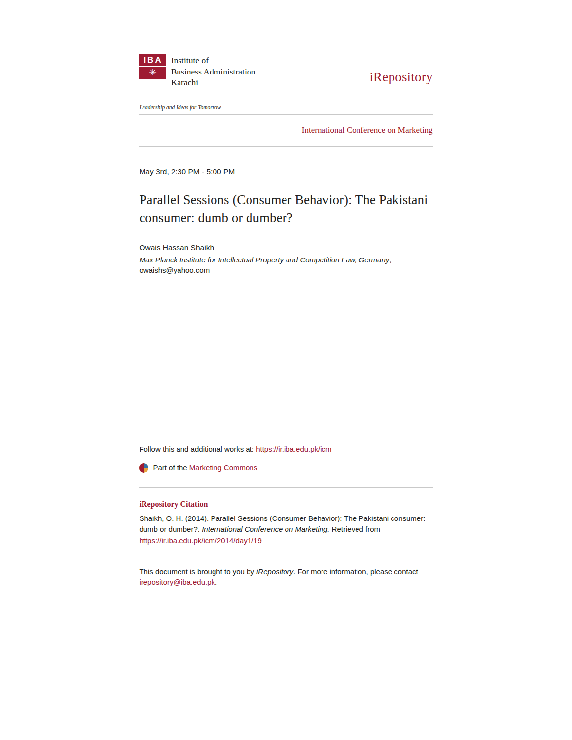IBA
✳
Institute of
Business Administration
Karachi
iRepository
Leadership and Ideas for Tomorrow
International Conference on Marketing
May 3rd, 2:30 PM - 5:00 PM
Parallel Sessions (Consumer Behavior): The Pakistani consumer: dumb or dumber?
Owais Hassan Shaikh
Max Planck Institute for Intellectual Property and Competition Law, Germany, owaishs@yahoo.com
Follow this and additional works at: https://ir.iba.edu.pk/icm
Part of the Marketing Commons
iRepository Citation
Shaikh, O. H. (2014). Parallel Sessions (Consumer Behavior): The Pakistani consumer: dumb or dumber?. International Conference on Marketing. Retrieved from https://ir.iba.edu.pk/icm/2014/day1/19
This document is brought to you by iRepository. For more information, please contact irepository@iba.edu.pk.